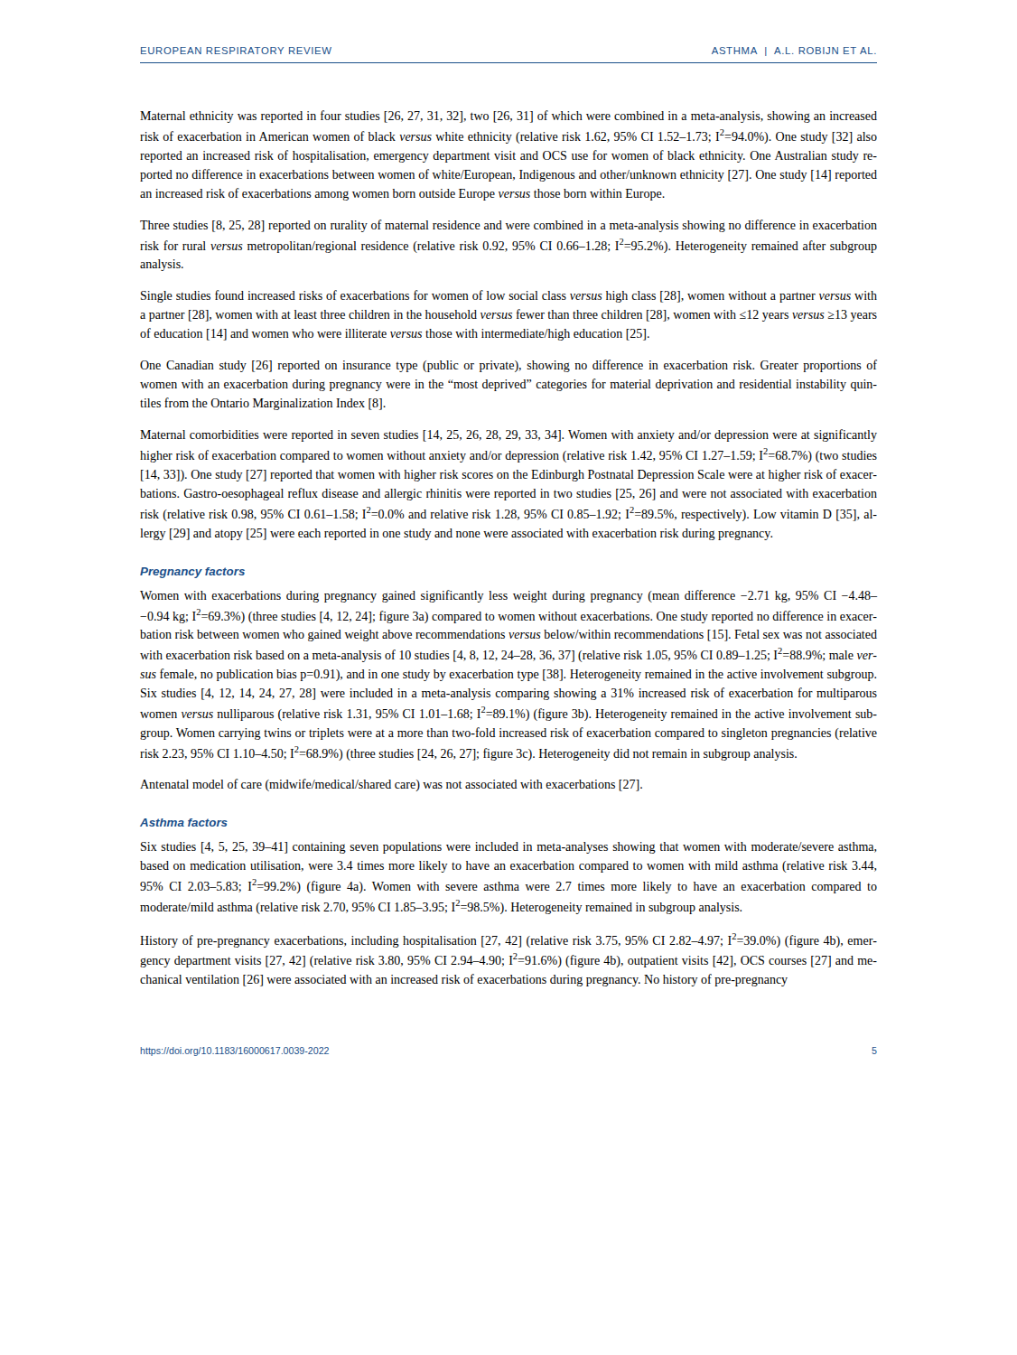European Respiratory Review
Asthma | A.L. Robijn et al.
Maternal ethnicity was reported in four studies [26, 27, 31, 32], two [26, 31] of which were combined in a meta-analysis, showing an increased risk of exacerbation in American women of black versus white ethnicity (relative risk 1.62, 95% CI 1.52–1.73; I2=94.0%). One study [32] also reported an increased risk of hospitalisation, emergency department visit and OCS use for women of black ethnicity. One Australian study reported no difference in exacerbations between women of white/European, Indigenous and other/unknown ethnicity [27]. One study [14] reported an increased risk of exacerbations among women born outside Europe versus those born within Europe.
Three studies [8, 25, 28] reported on rurality of maternal residence and were combined in a meta-analysis showing no difference in exacerbation risk for rural versus metropolitan/regional residence (relative risk 0.92, 95% CI 0.66–1.28; I2=95.2%). Heterogeneity remained after subgroup analysis.
Single studies found increased risks of exacerbations for women of low social class versus high class [28], women without a partner versus with a partner [28], women with at least three children in the household versus fewer than three children [28], women with ≤12 years versus ≥13 years of education [14] and women who were illiterate versus those with intermediate/high education [25].
One Canadian study [26] reported on insurance type (public or private), showing no difference in exacerbation risk. Greater proportions of women with an exacerbation during pregnancy were in the “most deprived” categories for material deprivation and residential instability quintiles from the Ontario Marginalization Index [8].
Maternal comorbidities were reported in seven studies [14, 25, 26, 28, 29, 33, 34]. Women with anxiety and/or depression were at significantly higher risk of exacerbation compared to women without anxiety and/or depression (relative risk 1.42, 95% CI 1.27–1.59; I2=68.7%) (two studies [14, 33]). One study [27] reported that women with higher risk scores on the Edinburgh Postnatal Depression Scale were at higher risk of exacerbations. Gastro-oesophageal reflux disease and allergic rhinitis were reported in two studies [25, 26] and were not associated with exacerbation risk (relative risk 0.98, 95% CI 0.61–1.58; I2=0.0% and relative risk 1.28, 95% CI 0.85–1.92; I2=89.5%, respectively). Low vitamin D [35], allergy [29] and atopy [25] were each reported in one study and none were associated with exacerbation risk during pregnancy.
Pregnancy factors
Women with exacerbations during pregnancy gained significantly less weight during pregnancy (mean difference −2.71 kg, 95% CI −4.48– −0.94 kg; I2=69.3%) (three studies [4, 12, 24]; figure 3a) compared to women without exacerbations. One study reported no difference in exacerbation risk between women who gained weight above recommendations versus below/within recommendations [15]. Fetal sex was not associated with exacerbation risk based on a meta-analysis of 10 studies [4, 8, 12, 24–28, 36, 37] (relative risk 1.05, 95% CI 0.89–1.25; I2=88.9%; male versus female, no publication bias p=0.91), and in one study by exacerbation type [38]. Heterogeneity remained in the active involvement subgroup. Six studies [4, 12, 14, 24, 27, 28] were included in a meta-analysis comparing showing a 31% increased risk of exacerbation for multiparous women versus nulliparous (relative risk 1.31, 95% CI 1.01–1.68; I2=89.1%) (figure 3b). Heterogeneity remained in the active involvement subgroup. Women carrying twins or triplets were at a more than two-fold increased risk of exacerbation compared to singleton pregnancies (relative risk 2.23, 95% CI 1.10–4.50; I2=68.9%) (three studies [24, 26, 27]; figure 3c). Heterogeneity did not remain in subgroup analysis.
Antenatal model of care (midwife/medical/shared care) was not associated with exacerbations [27].
Asthma factors
Six studies [4, 5, 25, 39–41] containing seven populations were included in meta-analyses showing that women with moderate/severe asthma, based on medication utilisation, were 3.4 times more likely to have an exacerbation compared to women with mild asthma (relative risk 3.44, 95% CI 2.03–5.83; I2=99.2%) (figure 4a). Women with severe asthma were 2.7 times more likely to have an exacerbation compared to moderate/mild asthma (relative risk 2.70, 95% CI 1.85–3.95; I2=98.5%). Heterogeneity remained in subgroup analysis.
History of pre-pregnancy exacerbations, including hospitalisation [27, 42] (relative risk 3.75, 95% CI 2.82–4.97; I2=39.0%) (figure 4b), emergency department visits [27, 42] (relative risk 3.80, 95% CI 2.94–4.90; I2=91.6%) (figure 4b), outpatient visits [42], OCS courses [27] and mechanical ventilation [26] were associated with an increased risk of exacerbations during pregnancy. No history of pre-pregnancy
https://doi.org/10.1183/16000617.0039-2022
5